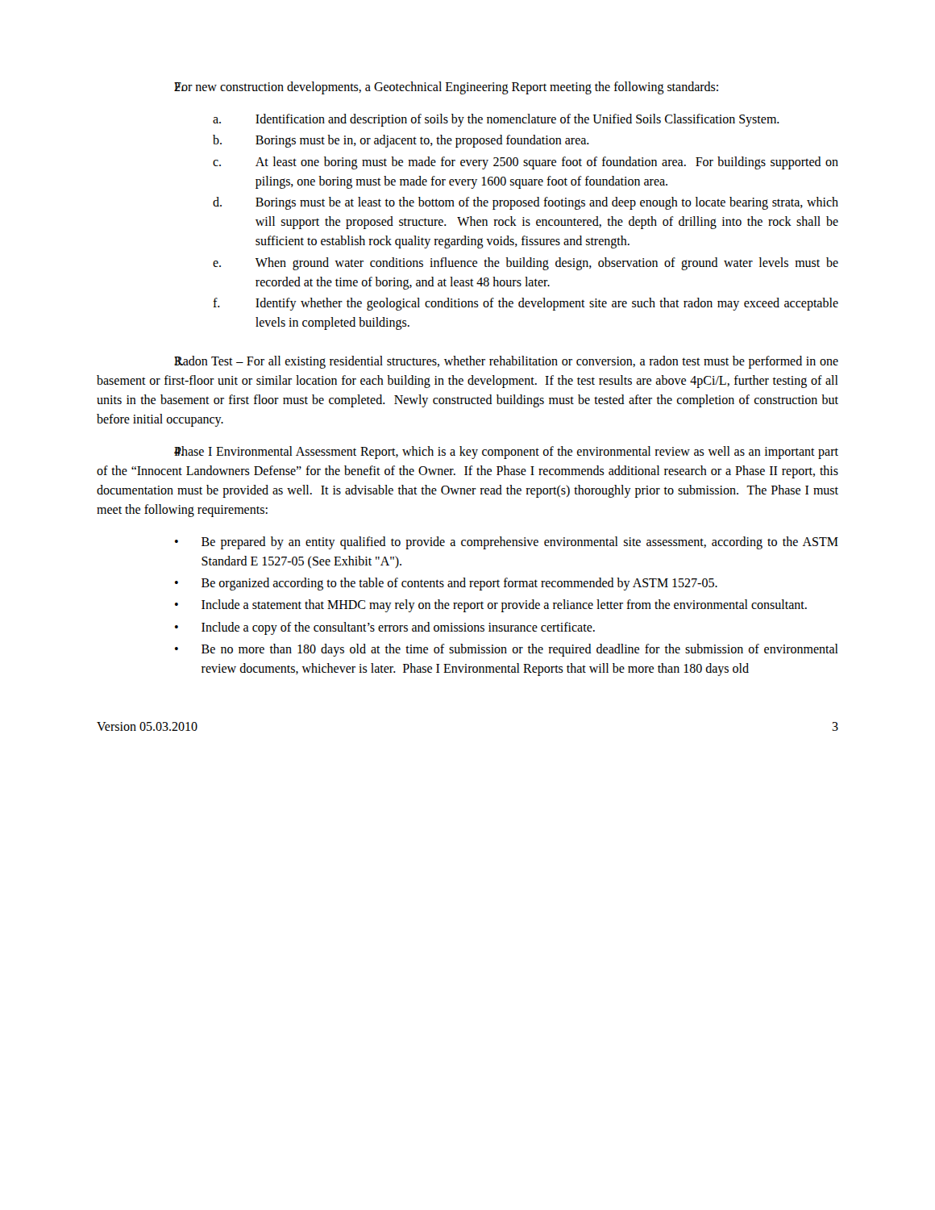2. For new construction developments, a Geotechnical Engineering Report meeting the following standards:
a. Identification and description of soils by the nomenclature of the Unified Soils Classification System.
b. Borings must be in, or adjacent to, the proposed foundation area.
c. At least one boring must be made for every 2500 square foot of foundation area. For buildings supported on pilings, one boring must be made for every 1600 square foot of foundation area.
d. Borings must be at least to the bottom of the proposed footings and deep enough to locate bearing strata, which will support the proposed structure. When rock is encountered, the depth of drilling into the rock shall be sufficient to establish rock quality regarding voids, fissures and strength.
e. When ground water conditions influence the building design, observation of ground water levels must be recorded at the time of boring, and at least 48 hours later.
f. Identify whether the geological conditions of the development site are such that radon may exceed acceptable levels in completed buildings.
3. Radon Test – For all existing residential structures, whether rehabilitation or conversion, a radon test must be performed in one basement or first-floor unit or similar location for each building in the development. If the test results are above 4pCi/L, further testing of all units in the basement or first floor must be completed. Newly constructed buildings must be tested after the completion of construction but before initial occupancy.
4. Phase I Environmental Assessment Report, which is a key component of the environmental review as well as an important part of the “Innocent Landowners Defense” for the benefit of the Owner. If the Phase I recommends additional research or a Phase II report, this documentation must be provided as well. It is advisable that the Owner read the report(s) thoroughly prior to submission. The Phase I must meet the following requirements:
Be prepared by an entity qualified to provide a comprehensive environmental site assessment, according to the ASTM Standard E 1527-05 (See Exhibit "A").
Be organized according to the table of contents and report format recommended by ASTM 1527-05.
Include a statement that MHDC may rely on the report or provide a reliance letter from the environmental consultant.
Include a copy of the consultant’s errors and omissions insurance certificate.
Be no more than 180 days old at the time of submission or the required deadline for the submission of environmental review documents, whichever is later. Phase I Environmental Reports that will be more than 180 days old
Version 05.03.2010 3